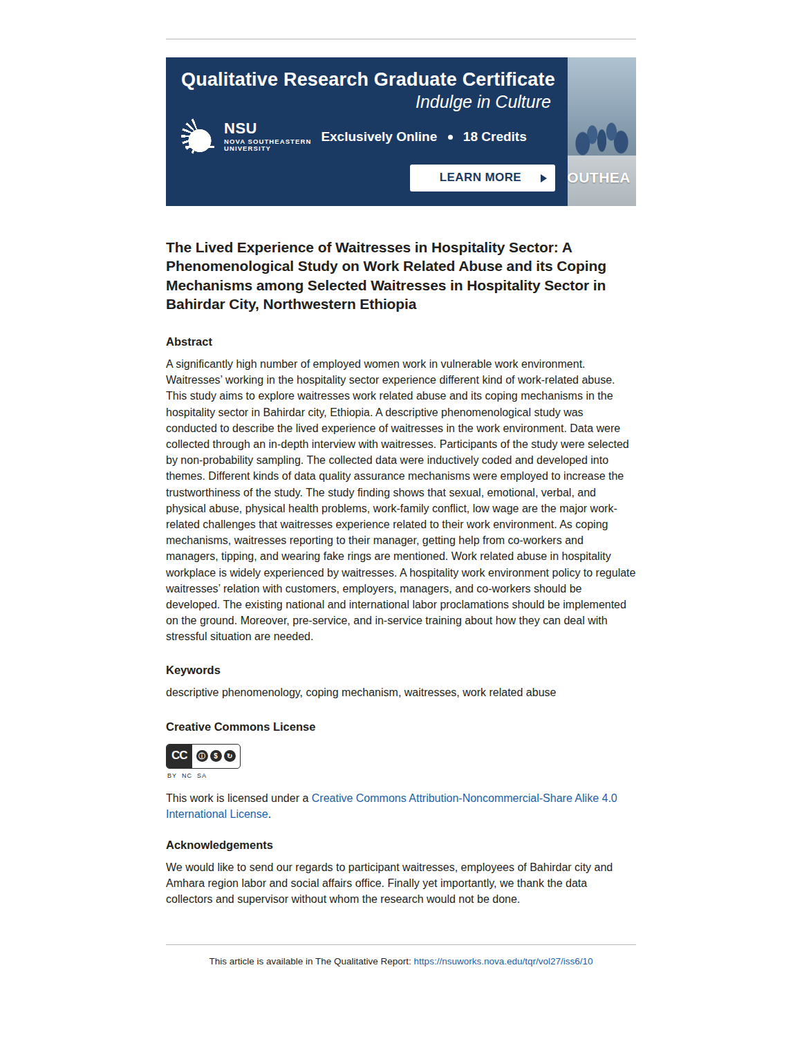Qualitative Research Graduate Certificate
Indulge in Culture
NSUNOVA SOUTHEASTERN
UNIVERSITY
Exclusively Online 18 Credits
LEARN MORE
NOVA SOUTHEA
The Lived Experience of Waitresses in Hospitality Sector: A Phenomenological Study on Work Related Abuse and its Coping Mechanisms among Selected Waitresses in Hospitality Sector in Bahirdar City, Northwestern Ethiopia
Abstract
A significantly high number of employed women work in vulnerable work environment. Waitresses’ working in the hospitality sector experience different kind of work-related abuse. This study aims to explore waitresses work related abuse and its coping mechanisms in the hospitality sector in Bahirdar city, Ethiopia. A descriptive phenomenological study was conducted to describe the lived experience of waitresses in the work environment. Data were collected through an in-depth interview with waitresses. Participants of the study were selected by non-probability sampling. The collected data were inductively coded and developed into themes. Different kinds of data quality assurance mechanisms were employed to increase the trustworthiness of the study. The study finding shows that sexual, emotional, verbal, and physical abuse, physical health problems, work-family conflict, low wage are the major work-related challenges that waitresses experience related to their work environment. As coping mechanisms, waitresses reporting to their manager, getting help from co-workers and managers, tipping, and wearing fake rings are mentioned. Work related abuse in hospitality workplace is widely experienced by waitresses. A hospitality work environment policy to regulate waitresses’ relation with customers, employers, managers, and co-workers should be developed. The existing national and international labor proclamations should be implemented on the ground. Moreover, pre-service, and in-service training about how they can deal with stressful situation are needed.
Keywords
descriptive phenomenology, coping mechanism, waitresses, work related abuse
Creative Commons License
CC
ⓘ $ ↻
BY NC SA
This work is licensed under a Creative Commons Attribution-Noncommercial-Share Alike 4.0 International License.
Acknowledgements
We would like to send our regards to participant waitresses, employees of Bahirdar city and Amhara region labor and social affairs office. Finally yet importantly, we thank the data collectors and supervisor without whom the research would not be done.
This article is available in The Qualitative Report: https://nsuworks.nova.edu/tqr/vol27/iss6/10